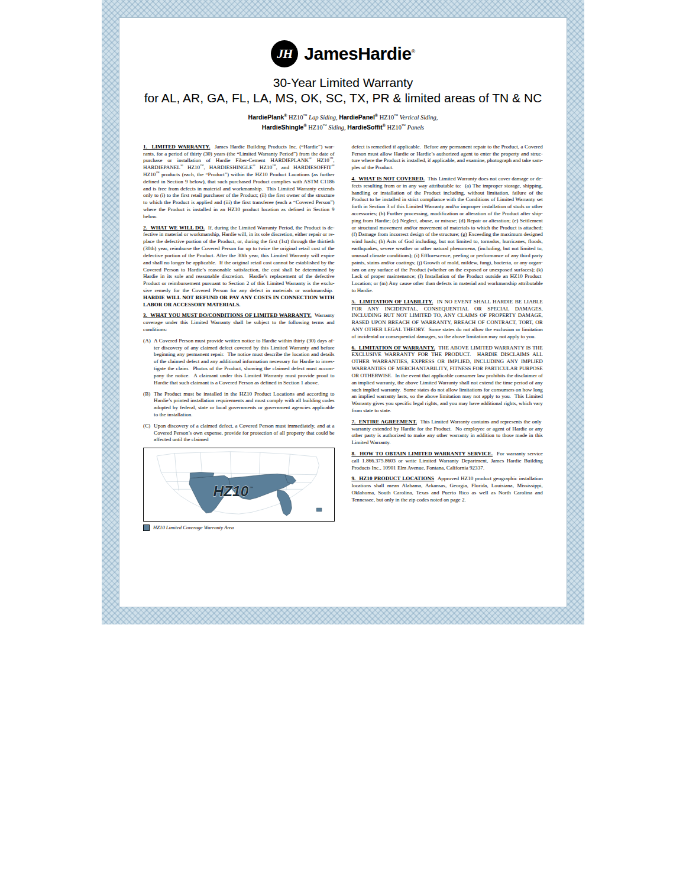JH JamesHardie®
30-Year Limited Warranty
for AL, AR, GA, FL, LA, MS, OK, SC, TX, PR & limited areas of TN & NC
HardiePlank® HZ10™ Lap Siding, HardiePanel® HZ10™ Vertical Siding,
HardieShingle® HZ10™ Siding, HardieSoffit® HZ10™ Panels
1. LIMITED WARRANTY. James Hardie Building Products Inc. (“Hardie”) warrants, for a period of thirty (30) years (the “Limited Warranty Period”) from the date of purchase or installation of Hardie Fiber-Cement HARDIEPLANK® HZ10™, HARDIEPANEL® HZ10™, HARDIESHINGLE® HZ10™, and HARDIESOFFIT® HZ10™ products (each, the “Product”) within the HZ10 Product Locations (as further defined in Section 9 below), that such purchased Product complies with ASTM C1186 and is free from defects in material and workmanship. This Limited Warranty extends only to (i) to the first retail purchaser of the Product; (ii) the first owner of the structure to which the Product is applied and (iii) the first transferee (each a “Covered Person”) where the Product is installed in an HZ10 product location as defined in Section 9 below.
2. WHAT WE WILL DO. If, during the Limited Warranty Period, the Product is defective in material or workmanship, Hardie will, in its sole discretion, either repair or replace the defective portion of the Product, or, during the first (1st) through the thirtieth (30th) year, reimburse the Covered Person for up to twice the original retail cost of the defective portion of the Product. After the 30th year, this Limited Warranty will expire and shall no longer be applicable. If the original retail cost cannot be established by the Covered Person to Hardie’s reasonable satisfaction, the cost shall be determined by Hardie in its sole and reasonable discretion. Hardie’s replacement of the defective Product or reimbursement pursuant to Section 2 of this Limited Warranty is the exclusive remedy for the Covered Person for any defect in materials or workmanship. HARDIE WILL NOT REFUND OR PAY ANY COSTS IN CONNECTION WITH LABOR OR ACCESSORY MATERIALS.
3. WHAT YOU MUST DO/CONDITIONS OF LIMITED WARRANTY. Warranty coverage under this Limited Warranty shall be subject to the following terms and conditions:
(A) A Covered Person must provide written notice to Hardie within thirty (30) days after discovery of any claimed defect covered by this Limited Warranty and before beginning any permanent repair. The notice must describe the location and details of the claimed defect and any additional information necessary for Hardie to investigate the claim. Photos of the Product, showing the claimed defect must accompany the notice. A claimant under this Limited Warranty must provide proof to Hardie that such claimant is a Covered Person as defined in Section 1 above.
(B) The Product must be installed in the HZ10 Product Locations and according to Hardie’s printed installation requirements and must comply with all building codes adopted by federal, state or local governments or government agencies applicable to the installation.
(C) Upon discovery of a claimed defect, a Covered Person must immediately, and at a Covered Person’s own expense, provide for protection of all property that could be affected until the claimed
HZ10 ™
HZ10 Limited Coverage Warranty Area
defect is remedied if applicable. Before any permanent repair to the Product, a Covered Person must allow Hardie or Hardie’s authorized agent to enter the property and structure where the Product is installed, if applicable, and examine, photograph and take samples of the Product.
4. WHAT IS NOT COVERED. This Limited Warranty does not cover damage or defects resulting from or in any way attributable to: (a) The improper storage, shipping, handling or installation of the Product including, without limitation, failure of the Product to be installed in strict compliance with the Conditions of Limited Warranty set forth in Section 3 of this Limited Warranty and/or improper installation of studs or other accessories; (b) Further processing, modification or alteration of the Product after shipping from Hardie; (c) Neglect, abuse, or misuse; (d) Repair or alteration; (e) Settlement or structural movement and/or movement of materials to which the Product is attached; (f) Damage from incorrect design of the structure; (g) Exceeding the maximum designed wind loads; (h) Acts of God including, but not limited to, tornados, hurricanes, floods, earthquakes, severe weather or other natural phenomena, (including, but not limited to, unusual climate conditions); (i) Efflorescence, peeling or performance of any third party paints, stains and/or coatings; (j) Growth of mold, mildew, fungi, bacteria, or any organism on any surface of the Product (whether on the exposed or unexposed surfaces); (k) Lack of proper maintenance; (l) Installation of the Product outside an HZ10 Product Location; or (m) Any cause other than defects in material and workmanship attributable to Hardie.
5. LIMITATION OF LIABILITY. IN NO EVENT SHALL HARDIE BE LIABLE FOR ANY INCIDENTAL, CONSEQUENTIAL OR SPECIAL DAMAGES, INCLUDING BUT NOT LIMITED TO, ANY CLAIMS OF PROPERTY DAMAGE, BASED UPON BREACH OF WARRANTY, BREACH OF CONTRACT, TORT, OR ANY OTHER LEGAL THEORY. Some states do not allow the exclusion or limitation of incidental or consequential damages, so the above limitation may not apply to you.
6. LIMITATION OF WARRANTY. THE ABOVE LIMITED WARRANTY IS THE EXCLUSIVE WARRANTY FOR THE PRODUCT. HARDIE DISCLAIMS ALL OTHER WARRANTIES, EXPRESS OR IMPLIED, INCLUDING ANY IMPLIED WARRANTIES OF MERCHANTABILITY, FITNESS FOR PARTICULAR PURPOSE OR OTHERWISE. In the event that applicable consumer law prohibits the disclaimer of an implied warranty, the above Limited Warranty shall not extend the time period of any such implied warranty. Some states do not allow limitations for consumers on how long an implied warranty lasts, so the above limitation may not apply to you. This Limited Warranty gives you specific legal rights, and you may have additional rights, which vary from state to state.
7. ENTIRE AGREEMENT. This Limited Warranty contains and represents the only warranty extended by Hardie for the Product. No employee or agent of Hardie or any other party is authorized to make any other warranty in addition to those made in this Limited Warranty.
8. HOW TO OBTAIN LIMITED WARRANTY SERVICE. For warranty service call 1.866.375.8603 or write Limited Warranty Department, James Hardie Building Products Inc., 10901 Elm Avenue, Fontana, California 92337.
9. HZ10 PRODUCT LOCATIONS Approved HZ10 product geographic installation locations shall mean Alabama, Arkansas, Georgia, Florida, Louisiana, Mississippi, Oklahoma, South Carolina, Texas and Puerto Rico as well as North Carolina and Tennessee, but only in the zip codes noted on page 2.